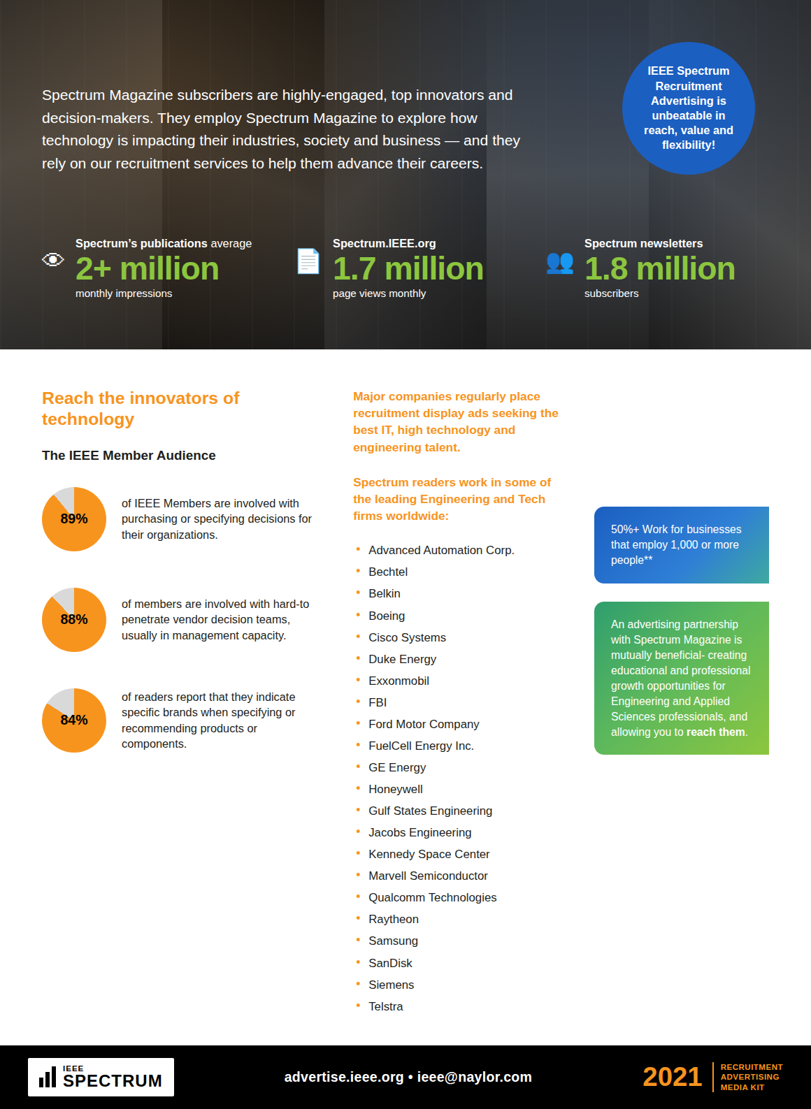IEEE Spectrum Recruitment Advertising is unbeatable in reach, value and flexibility!
Spectrum Magazine subscribers are highly-engaged, top innovators and decision-makers. They employ Spectrum Magazine to explore how technology is impacting their industries, society and business — and they rely on our recruitment services to help them advance their careers.
👁
Spectrum’s publications average
2+ million
monthly impressions
📄
Spectrum.IEEE.org
1.7 million
page views monthly
👥
Spectrum newsletters
1.8 million
subscribers
Reach the innovators of technology
The IEEE Member Audience
89%
of IEEE Members are involved with purchasing or specifying decisions for their organizations.
88%
of members are involved with hard-to penetrate vendor decision teams, usually in management capacity.
84%
of readers report that they indicate specific brands when specifying or recommending products or components.
Major companies regularly place recruitment display ads seeking the best IT, high technology and engineering talent.
Spectrum readers work in some of the leading Engineering and Tech firms worldwide:
Advanced Automation Corp.
Bechtel
Belkin
Boeing
Cisco Systems
Duke Energy
Exxonmobil
FBI
Ford Motor Company
FuelCell Energy Inc.
GE Energy
Honeywell
Gulf States Engineering
Jacobs Engineering
Kennedy Space Center
Marvell Semiconductor
Qualcomm Technologies
Raytheon
Samsung
SanDisk
Siemens
Telstra
50%+ Work for businesses that employ 1,000 or more people**
An advertising partnership with Spectrum Magazine is mutually beneficial- creating educational and professional growth opportunities for Engineering and Applied Sciences professionals, and allowing you to reach them.
IEEE SPECTRUM
advertise.ieee.org • ieee@naylor.com
2021 RECRUITMENT
ADVERTISING
MEDIA KIT